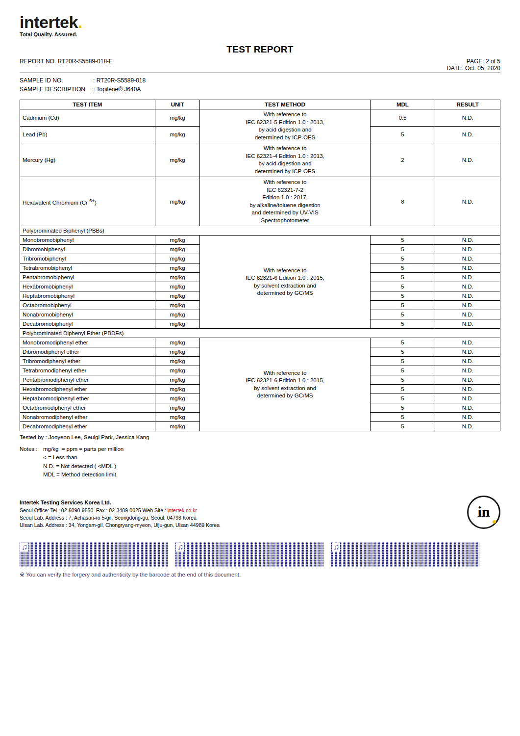intertek.
Total Quality. Assured.
TEST REPORT
REPORT NO. RT20R-S5589-018-E
PAGE: 2 of 5
DATE: Oct. 05, 2020
SAMPLE ID NO.: RT20R-S5589-018
SAMPLE DESCRIPTION: Topilene® J640A
| TEST ITEM | UNIT | TEST METHOD | MDL | RESULT |
| --- | --- | --- | --- | --- |
| Cadmium (Cd) | mg/kg | With reference to IEC 62321-5 Edition 1.0 : 2013, by acid digestion and determined by ICP-OES | 0.5 | N.D. |
| Lead (Pb) | mg/kg | 5 | N.D. |
| Mercury (Hg) | mg/kg | With reference to IEC 62321-4 Edition 1.0 : 2013, by acid digestion and determined by ICP-OES | 2 | N.D. |
| Hexavalent Chromium (Cr 6+ ) | mg/kg | With reference to IEC 62321-7-2 Edition 1.0 : 2017, by alkaline/toluene digestion and determined by UV-VIS Spectrophotometer | 8 | N.D. |
| Polybrominated Biphenyl (PBBs) |
| Monobromobiphenyl | mg/kg | With reference to IEC 62321-6 Edition 1.0 : 2015, by solvent extraction and determined by GC/MS | 5 | N.D. |
| Dibromobiphenyl | mg/kg | 5 | N.D. |
| Tribromobiphenyl | mg/kg | 5 | N.D. |
| Tetrabromobiphenyl | mg/kg | 5 | N.D. |
| Pentabromobiphenyl | mg/kg | 5 | N.D. |
| Hexabromobiphenyl | mg/kg | 5 | N.D. |
| Heptabromobiphenyl | mg/kg | 5 | N.D. |
| Octabromobiphenyl | mg/kg | 5 | N.D. |
| Nonabromobiphenyl | mg/kg | 5 | N.D. |
| Decabromobiphenyl | mg/kg | 5 | N.D. |
| Polybrominated Diphenyl Ether (PBDEs) |
| Monobromodiphenyl ether | mg/kg | With reference to IEC 62321-6 Edition 1.0 : 2015, by solvent extraction and determined by GC/MS | 5 | N.D. |
| Dibromodiphenyl ether | mg/kg | 5 | N.D. |
| Tribromodiphenyl ether | mg/kg | 5 | N.D. |
| Tetrabromodiphenyl ether | mg/kg | 5 | N.D. |
| Pentabromodiphenyl ether | mg/kg | 5 | N.D. |
| Hexabromodiphenyl ether | mg/kg | 5 | N.D. |
| Heptabromodiphenyl ether | mg/kg | 5 | N.D. |
| Octabromodiphenyl ether | mg/kg | 5 | N.D. |
| Nonabromodiphenyl ether | mg/kg | 5 | N.D. |
| Decabromodiphenyl ether | mg/kg | 5 | N.D. |
Tested by : Jooyeon Lee, Seulgi Park, Jessica Kang
Notes : mg/kg = ppm = parts per million
< = Less than
N.D. = Not detected ( <MDL )
MDL = Method detection limit
Intertek Testing Services Korea Ltd.
Seoul Office: Tel : 02-6090-9550 Fax : 02-3409-0025 Web Site : intertek.co.kr
Seoul Lab. Address : 7, Achasan-ro 5-gil, Seongdong-gu, Seoul, 04793 Korea
Ulsan Lab. Address : 34, Yongam-gil, Chongryang-myeon, Ulju-gun, Ulsan 44989 Korea
in
♫
♫
♫
※ You can verify the forgery and authenticity by the barcode at the end of this document.